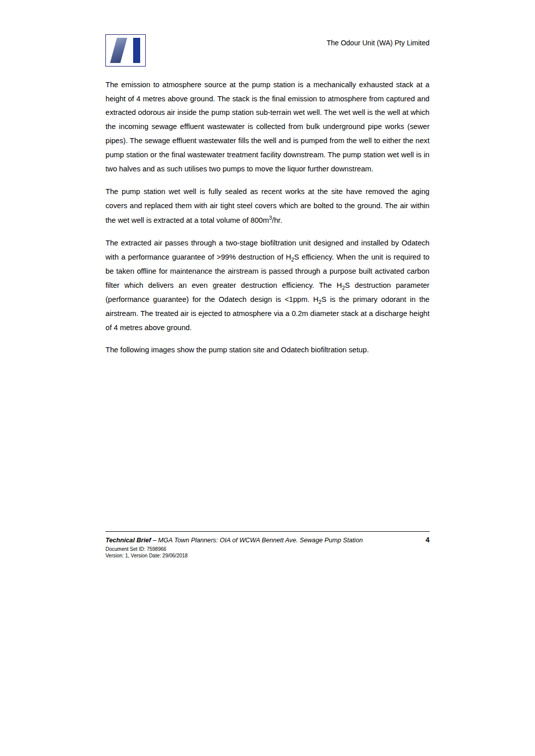The Odour Unit (WA) Pty Limited
The emission to atmosphere source at the pump station is a mechanically exhausted stack at a height of 4 metres above ground. The stack is the final emission to atmosphere from captured and extracted odorous air inside the pump station sub-terrain wet well. The wet well is the well at which the incoming sewage effluent wastewater is collected from bulk underground pipe works (sewer pipes). The sewage effluent wastewater fills the well and is pumped from the well to either the next pump station or the final wastewater treatment facility downstream. The pump station wet well is in two halves and as such utilises two pumps to move the liquor further downstream.
The pump station wet well is fully sealed as recent works at the site have removed the aging covers and replaced them with air tight steel covers which are bolted to the ground. The air within the wet well is extracted at a total volume of 800m3/hr.
The extracted air passes through a two-stage biofiltration unit designed and installed by Odatech with a performance guarantee of >99% destruction of H2S efficiency. When the unit is required to be taken offline for maintenance the airstream is passed through a purpose built activated carbon filter which delivers an even greater destruction efficiency. The H2S destruction parameter (performance guarantee) for the Odatech design is <1ppm. H2S is the primary odorant in the airstream. The treated air is ejected to atmosphere via a 0.2m diameter stack at a discharge height of 4 metres above ground.
The following images show the pump station site and Odatech biofiltration setup.
Technical Brief – MGA Town Planners: OIA of WCWA Bennett Ave. Sewage Pump Station
4
Document Set ID: 7598966
Version: 1, Version Date: 29/06/2018